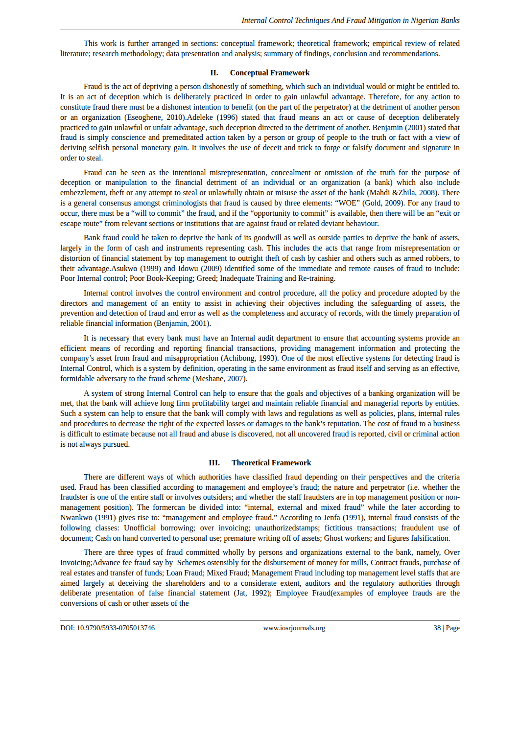Internal Control Techniques And Fraud Mitigation in Nigerian Banks
This work is further arranged in sections: conceptual framework; theoretical framework; empirical review of related literature; research methodology; data presentation and analysis; summary of findings, conclusion and recommendations.
II. Conceptual Framework
Fraud is the act of depriving a person dishonestly of something, which such an individual would or might be entitled to. It is an act of deception which is deliberately practiced in order to gain unlawful advantage. Therefore, for any action to constitute fraud there must be a dishonest intention to benefit (on the part of the perpetrator) at the detriment of another person or an organization (Eseoghene, 2010).Adeleke (1996) stated that fraud means an act or cause of deception deliberately practiced to gain unlawful or unfair advantage, such deception directed to the detriment of another. Benjamin (2001) stated that fraud is simply conscience and premeditated action taken by a person or group of people to the truth or fact with a view of deriving selfish personal monetary gain. It involves the use of deceit and trick to forge or falsify document and signature in order to steal.
Fraud can be seen as the intentional misrepresentation, concealment or omission of the truth for the purpose of deception or manipulation to the financial detriment of an individual or an organization (a bank) which also include embezzlement, theft or any attempt to steal or unlawfully obtain or misuse the asset of the bank (Mahdi &Zhila, 2008). There is a general consensus amongst criminologists that fraud is caused by three elements: “WOE” (Gold, 2009). For any fraud to occur, there must be a “will to commit” the fraud, and if the “opportunity to commit” is available, then there will be an “exit or escape route” from relevant sections or institutions that are against fraud or related deviant behaviour.
Bank fraud could be taken to deprive the bank of its goodwill as well as outside parties to deprive the bank of assets, largely in the form of cash and instruments representing cash. This includes the acts that range from misrepresentation or distortion of financial statement by top management to outright theft of cash by cashier and others such as armed robbers, to their advantage.Asukwo (1999) and Idowu (2009) identified some of the immediate and remote causes of fraud to include: Poor Internal control; Poor Book-Keeping; Greed; Inadequate Training and Re-training.
Internal control involves the control environment and control procedure, all the policy and procedure adopted by the directors and management of an entity to assist in achieving their objectives including the safeguarding of assets, the prevention and detection of fraud and error as well as the completeness and accuracy of records, with the timely preparation of reliable financial information (Benjamin, 2001).
It is necessary that every bank must have an Internal audit department to ensure that accounting systems provide an efficient means of recording and reporting financial transactions, providing management information and protecting the company’s asset from fraud and misappropriation (Achibong, 1993). One of the most effective systems for detecting fraud is Internal Control, which is a system by definition, operating in the same environment as fraud itself and serving as an effective, formidable adversary to the fraud scheme (Meshane, 2007).
A system of strong Internal Control can help to ensure that the goals and objectives of a banking organization will be met, that the bank will achieve long firm profitability target and maintain reliable financial and managerial reports by entities. Such a system can help to ensure that the bank will comply with laws and regulations as well as policies, plans, internal rules and procedures to decrease the right of the expected losses or damages to the bank’s reputation. The cost of fraud to a business is difficult to estimate because not all fraud and abuse is discovered, not all uncovered fraud is reported, civil or criminal action is not always pursued.
III. Theoretical Framework
There are different ways of which authorities have classified fraud depending on their perspectives and the criteria used. Fraud has been classified according to management and employee’s fraud; the nature and perpetrator (i.e. whether the fraudster is one of the entire staff or involves outsiders; and whether the staff fraudsters are in top management position or non-management position). The formercan be divided into: “internal, external and mixed fraud” while the later according to Nwankwo (1991) gives rise to: “management and employee fraud.” According to Jenfa (1991), internal fraud consists of the following classes: Unofficial borrowing; over invoicing; unauthorizedstamps; fictitious transactions; fraudulent use of document; Cash on hand converted to personal use; premature writing off of assets; Ghost workers; and figures falsification.
There are three types of fraud committed wholly by persons and organizations external to the bank, namely, Over Invoicing;Advance fee fraud say by Schemes ostensibly for the disbursement of money for mills, Contract frauds, purchase of real estates and transfer of funds; Loan Fraud; Mixed Fraud; Management Fraud including top management level staffs that are aimed largely at deceiving the shareholders and to a considerate extent, auditors and the regulatory authorities through deliberate presentation of false financial statement (Jat, 1992); Employee Fraud(examples of employee frauds are the conversions of cash or other assets of the
DOI: 10.9790/5933-0705013746 www.iosrjournals.org 38 | Page